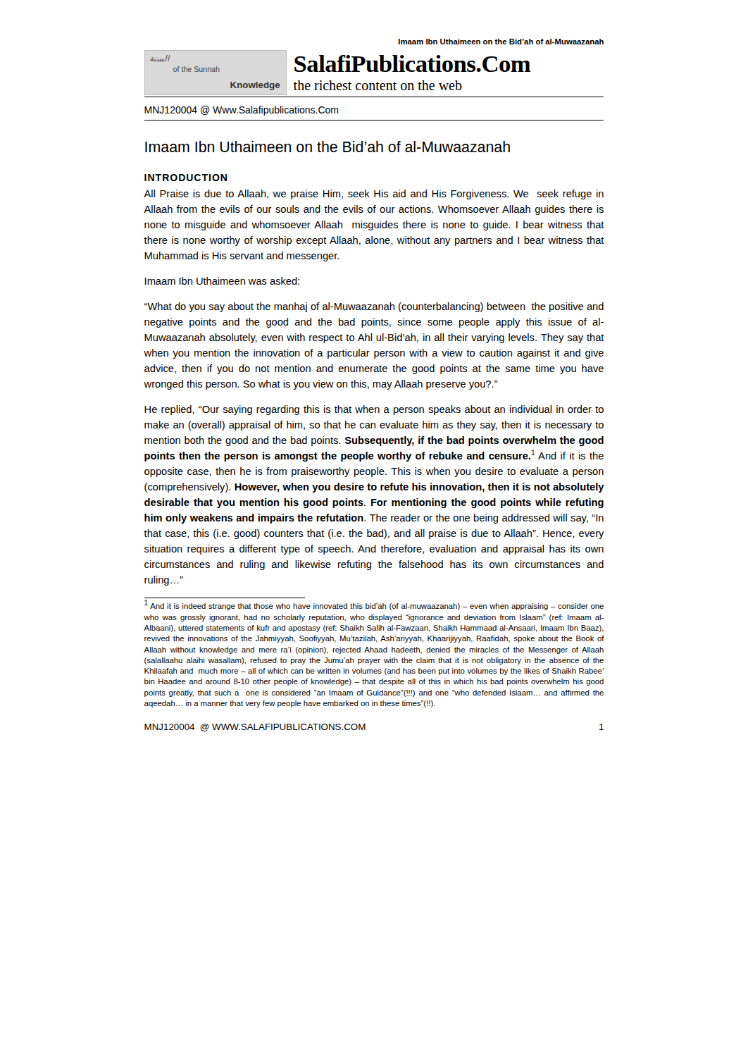Imaam Ibn Uthaimeen on the Bid’ah of al-Muwaazanah
السنة of the Sunnah Knowledge
SalafiPublications.Com
the richest content on the web
MNJ120004 @ Www.Salafipublications.Com
Imaam Ibn Uthaimeen on the Bid’ah of al-Muwaazanah
INTRODUCTION
All Praise is due to Allaah, we praise Him, seek His aid and His Forgiveness. We seek refuge in Allaah from the evils of our souls and the evils of our actions. Whomsoever Allaah guides there is none to misguide and whomsoever Allaah misguides there is none to guide. I bear witness that there is none worthy of worship except Allaah, alone, without any partners and I bear witness that Muhammad is His servant and messenger.
Imaam Ibn Uthaimeen was asked:
“What do you say about the manhaj of al-Muwaazanah (counterbalancing) between the positive and negative points and the good and the bad points, since some people apply this issue of al-Muwaazanah absolutely, even with respect to Ahl ul-Bid’ah, in all their varying levels. They say that when you mention the innovation of a particular person with a view to caution against it and give advice, then if you do not mention and enumerate the good points at the same time you have wronged this person. So what is you view on this, may Allaah preserve you?.”
He replied, “Our saying regarding this is that when a person speaks about an individual in order to make an (overall) appraisal of him, so that he can evaluate him as they say, then it is necessary to mention both the good and the bad points. Subsequently, if the bad points overwhelm the good points then the person is amongst the people worthy of rebuke and censure.1 And if it is the opposite case, then he is from praiseworthy people. This is when you desire to evaluate a person (comprehensively). However, when you desire to refute his innovation, then it is not absolutely desirable that you mention his good points. For mentioning the good points while refuting him only weakens and impairs the refutation. The reader or the one being addressed will say, “In that case, this (i.e. good) counters that (i.e. the bad), and all praise is due to Allaah”. Hence, every situation requires a different type of speech. And therefore, evaluation and appraisal has its own circumstances and ruling and likewise refuting the falsehood has its own circumstances and ruling…”
1 And it is indeed strange that those who have innovated this bid’ah (of al-muwaazanah) – even when appraising – consider one who was grossly ignorant, had no scholarly reputation, who displayed “ignorance and deviation from Islaam” (ref: Imaam al-Albaani), uttered statements of kufr and apostasy (ref: Shaikh Salih al-Fawzaan, Shaikh Hammaad al-Ansaari, Imaam Ibn Baaz), revived the innovations of the Jahmiyyah, Soofiyyah, Mu’tazilah, Ash’ariyyah, Khaarijiyyah, Raafidah, spoke about the Book of Allaah without knowledge and mere ra’i (opinion), rejected Ahaad hadeeth, denied the miracles of the Messenger of Allaah (salallaahu alaihi wasallam), refused to pray the Jumu’ah prayer with the claim that it is not obligatory in the absence of the Khilaafah and much more – all of which can be written in volumes (and has been put into volumes by the likes of Shaikh Rabee’ bin Haadee and around 8-10 other people of knowledge) – that despite all of this in which his bad points overwhelm his good points greatly, that such a one is considered “an Imaam of Guidance”(!!!) and one “who defended Islaam… and affirmed the aqeedah… in a manner that very few people have embarked on in these times”(!!).
MNJ120004 @ WWW.SALAFIPUBLICATIONS.COM 1